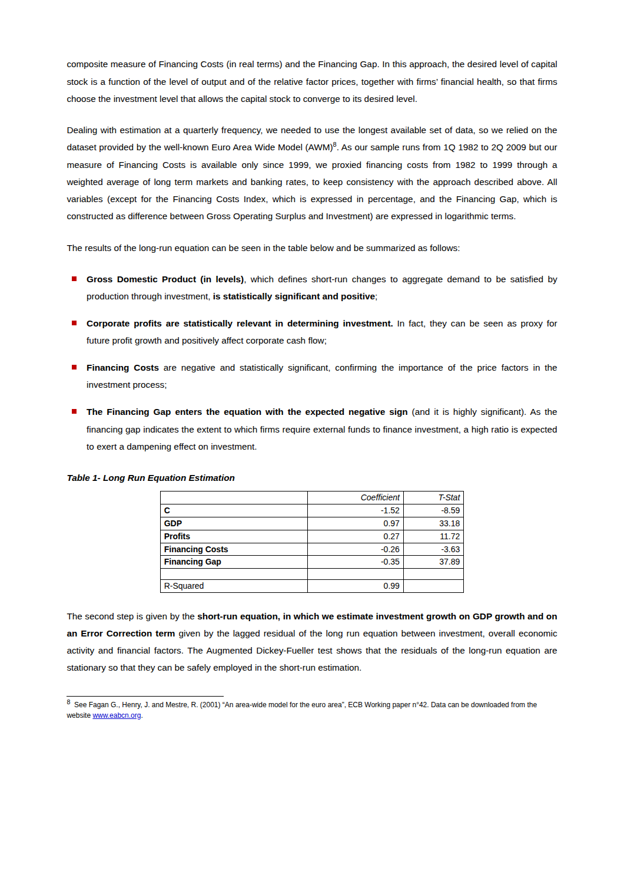composite measure of Financing Costs (in real terms) and the Financing Gap. In this approach, the desired level of capital stock is a function of the level of output and of the relative factor prices, together with firms’ financial health, so that firms choose the investment level that allows the capital stock to converge to its desired level.
Dealing with estimation at a quarterly frequency, we needed to use the longest available set of data, so we relied on the dataset provided by the well-known Euro Area Wide Model (AWM)8. As our sample runs from 1Q 1982 to 2Q 2009 but our measure of Financing Costs is available only since 1999, we proxied financing costs from 1982 to 1999 through a weighted average of long term markets and banking rates, to keep consistency with the approach described above. All variables (except for the Financing Costs Index, which is expressed in percentage, and the Financing Gap, which is constructed as difference between Gross Operating Surplus and Investment) are expressed in logarithmic terms.
The results of the long-run equation can be seen in the table below and be summarized as follows:
Gross Domestic Product (in levels), which defines short-run changes to aggregate demand to be satisfied by production through investment, is statistically significant and positive;
Corporate profits are statistically relevant in determining investment. In fact, they can be seen as proxy for future profit growth and positively affect corporate cash flow;
Financing Costs are negative and statistically significant, confirming the importance of the price factors in the investment process;
The Financing Gap enters the equation with the expected negative sign (and it is highly significant). As the financing gap indicates the extent to which firms require external funds to finance investment, a high ratio is expected to exert a dampening effect on investment.
Table 1- Long Run Equation Estimation
| | Coefficient | T-Stat |
| C | -1.52 | -8.59 |
| GDP | 0.97 | 33.18 |
| Profits | 0.27 | 11.72 |
| Financing Costs | -0.26 | -3.63 |
| Financing Gap | -0.35 | 37.89 |
| R-Squared | 0.99 | |
The second step is given by the short-run equation, in which we estimate investment growth on GDP growth and on an Error Correction term given by the lagged residual of the long run equation between investment, overall economic activity and financial factors. The Augmented Dickey-Fueller test shows that the residuals of the long-run equation are stationary so that they can be safely employed in the short-run estimation.
8 See Fagan G., Henry, J. and Mestre, R. (2001) “An area-wide model for the euro area”, ECB Working paper n°42. Data can be downloaded from the website www.eabcn.org.